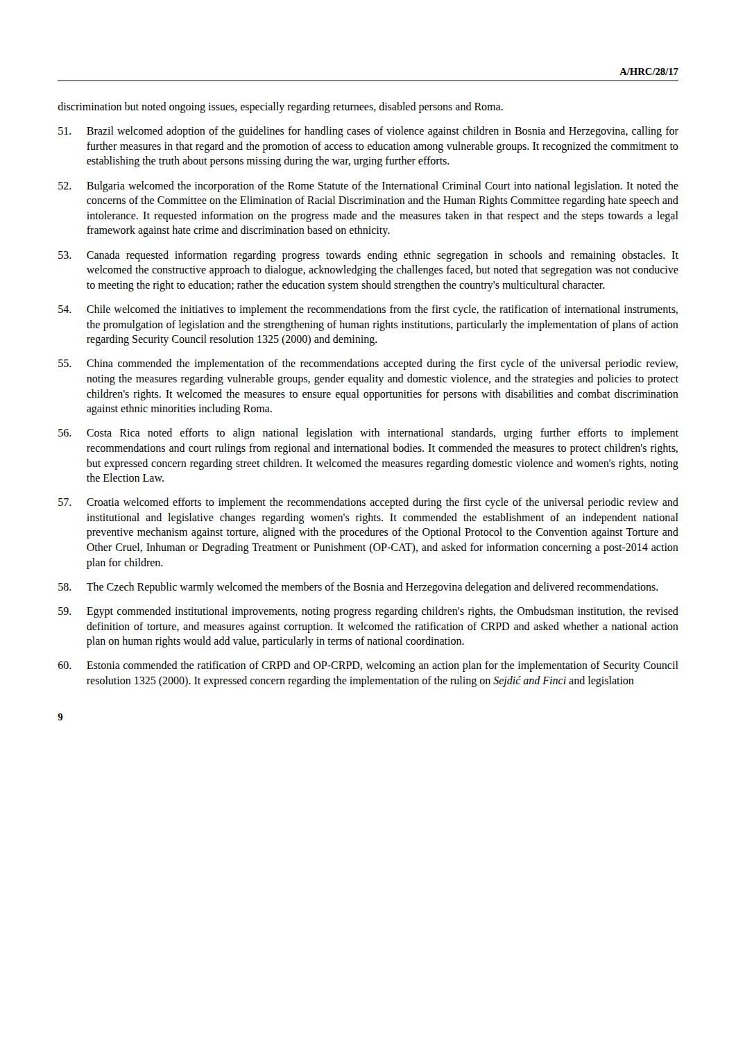A/HRC/28/17
discrimination but noted ongoing issues, especially regarding returnees, disabled persons and Roma.
51. Brazil welcomed adoption of the guidelines for handling cases of violence against children in Bosnia and Herzegovina, calling for further measures in that regard and the promotion of access to education among vulnerable groups. It recognized the commitment to establishing the truth about persons missing during the war, urging further efforts.
52. Bulgaria welcomed the incorporation of the Rome Statute of the International Criminal Court into national legislation. It noted the concerns of the Committee on the Elimination of Racial Discrimination and the Human Rights Committee regarding hate speech and intolerance. It requested information on the progress made and the measures taken in that respect and the steps towards a legal framework against hate crime and discrimination based on ethnicity.
53. Canada requested information regarding progress towards ending ethnic segregation in schools and remaining obstacles. It welcomed the constructive approach to dialogue, acknowledging the challenges faced, but noted that segregation was not conducive to meeting the right to education; rather the education system should strengthen the country's multicultural character.
54. Chile welcomed the initiatives to implement the recommendations from the first cycle, the ratification of international instruments, the promulgation of legislation and the strengthening of human rights institutions, particularly the implementation of plans of action regarding Security Council resolution 1325 (2000) and demining.
55. China commended the implementation of the recommendations accepted during the first cycle of the universal periodic review, noting the measures regarding vulnerable groups, gender equality and domestic violence, and the strategies and policies to protect children's rights. It welcomed the measures to ensure equal opportunities for persons with disabilities and combat discrimination against ethnic minorities including Roma.
56. Costa Rica noted efforts to align national legislation with international standards, urging further efforts to implement recommendations and court rulings from regional and international bodies. It commended the measures to protect children's rights, but expressed concern regarding street children. It welcomed the measures regarding domestic violence and women's rights, noting the Election Law.
57. Croatia welcomed efforts to implement the recommendations accepted during the first cycle of the universal periodic review and institutional and legislative changes regarding women's rights. It commended the establishment of an independent national preventive mechanism against torture, aligned with the procedures of the Optional Protocol to the Convention against Torture and Other Cruel, Inhuman or Degrading Treatment or Punishment (OP-CAT), and asked for information concerning a post-2014 action plan for children.
58. The Czech Republic warmly welcomed the members of the Bosnia and Herzegovina delegation and delivered recommendations.
59. Egypt commended institutional improvements, noting progress regarding children's rights, the Ombudsman institution, the revised definition of torture, and measures against corruption. It welcomed the ratification of CRPD and asked whether a national action plan on human rights would add value, particularly in terms of national coordination.
60. Estonia commended the ratification of CRPD and OP-CRPD, welcoming an action plan for the implementation of Security Council resolution 1325 (2000). It expressed concern regarding the implementation of the ruling on Sejdić and Finci and legislation
9